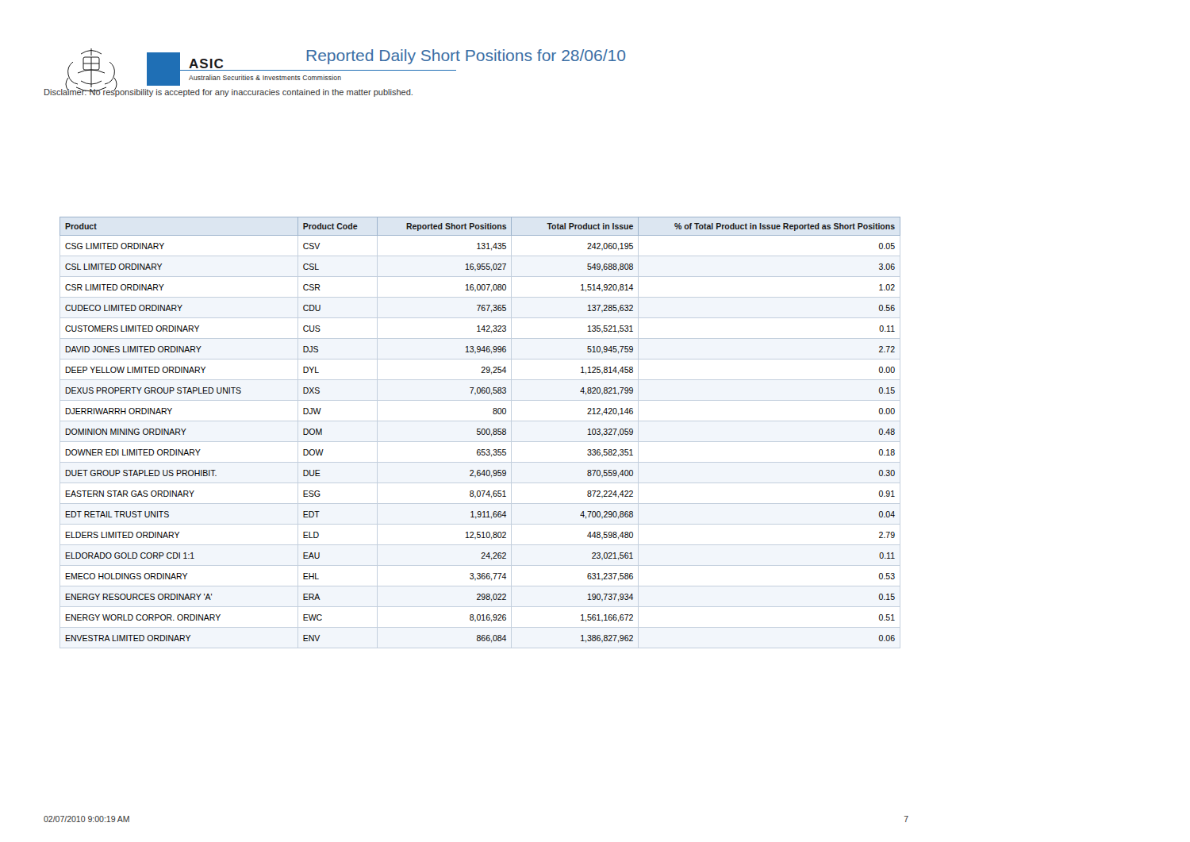ASIC
Australian Securities & Investments Commission
Reported Daily Short Positions for 28/06/10
Disclaimer: No responsibility is accepted for any inaccuracies contained in the matter published.
| Product | Product Code | Reported Short Positions | Total Product in Issue | % of Total Product in Issue Reported as Short Positions |
| --- | --- | --- | --- | --- |
| CSG LIMITED ORDINARY | CSV | 131,435 | 242,060,195 | 0.05 |
| CSL LIMITED ORDINARY | CSL | 16,955,027 | 549,688,808 | 3.06 |
| CSR LIMITED ORDINARY | CSR | 16,007,080 | 1,514,920,814 | 1.02 |
| CUDECO LIMITED ORDINARY | CDU | 767,365 | 137,285,632 | 0.56 |
| CUSTOMERS LIMITED ORDINARY | CUS | 142,323 | 135,521,531 | 0.11 |
| DAVID JONES LIMITED ORDINARY | DJS | 13,946,996 | 510,945,759 | 2.72 |
| DEEP YELLOW LIMITED ORDINARY | DYL | 29,254 | 1,125,814,458 | 0.00 |
| DEXUS PROPERTY GROUP STAPLED UNITS | DXS | 7,060,583 | 4,820,821,799 | 0.15 |
| DJERRIWARRH ORDINARY | DJW | 800 | 212,420,146 | 0.00 |
| DOMINION MINING ORDINARY | DOM | 500,858 | 103,327,059 | 0.48 |
| DOWNER EDI LIMITED ORDINARY | DOW | 653,355 | 336,582,351 | 0.18 |
| DUET GROUP STAPLED US PROHIBIT. | DUE | 2,640,959 | 870,559,400 | 0.30 |
| EASTERN STAR GAS ORDINARY | ESG | 8,074,651 | 872,224,422 | 0.91 |
| EDT RETAIL TRUST UNITS | EDT | 1,911,664 | 4,700,290,868 | 0.04 |
| ELDERS LIMITED ORDINARY | ELD | 12,510,802 | 448,598,480 | 2.79 |
| ELDORADO GOLD CORP CDI 1:1 | EAU | 24,262 | 23,021,561 | 0.11 |
| EMECO HOLDINGS ORDINARY | EHL | 3,366,774 | 631,237,586 | 0.53 |
| ENERGY RESOURCES ORDINARY 'A' | ERA | 298,022 | 190,737,934 | 0.15 |
| ENERGY WORLD CORPOR. ORDINARY | EWC | 8,016,926 | 1,561,166,672 | 0.51 |
| ENVESTRA LIMITED ORDINARY | ENV | 866,084 | 1,386,827,962 | 0.06 |
02/07/2010 9:00:19 AM 7